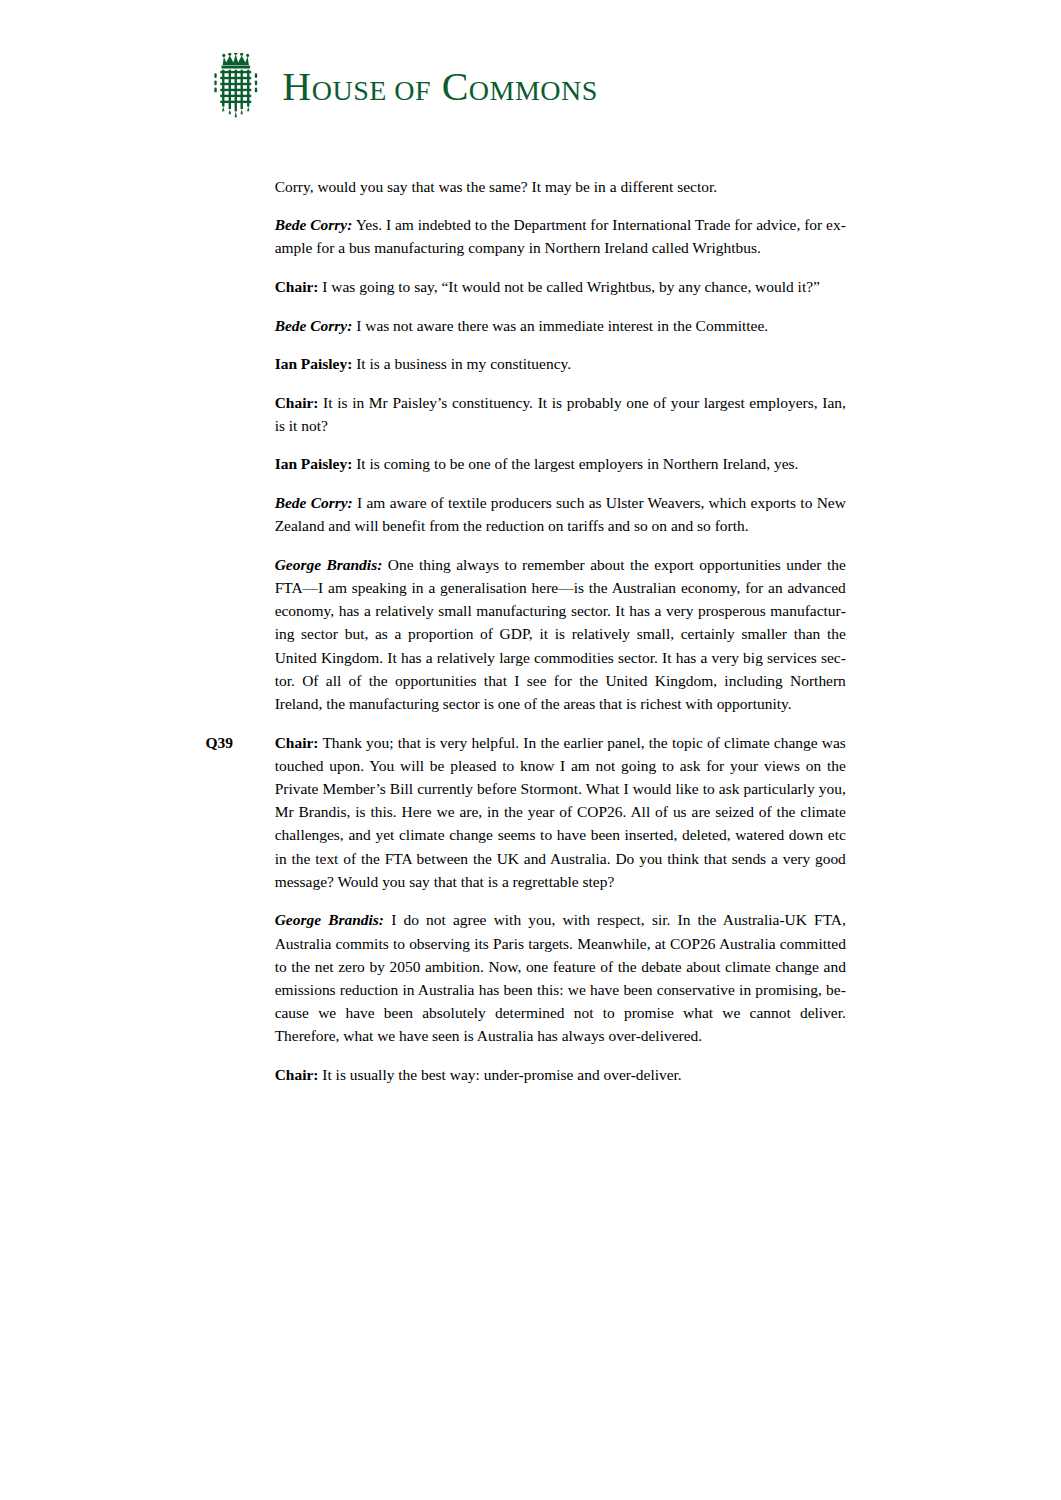HOUSE OF COMMONS
Corry, would you say that was the same? It may be in a different sector.
Bede Corry: Yes. I am indebted to the Department for International Trade for advice, for example for a bus manufacturing company in Northern Ireland called Wrightbus.
Chair: I was going to say, “It would not be called Wrightbus, by any chance, would it?”
Bede Corry: I was not aware there was an immediate interest in the Committee.
Ian Paisley: It is a business in my constituency.
Chair: It is in Mr Paisley’s constituency. It is probably one of your largest employers, Ian, is it not?
Ian Paisley: It is coming to be one of the largest employers in Northern Ireland, yes.
Bede Corry: I am aware of textile producers such as Ulster Weavers, which exports to New Zealand and will benefit from the reduction on tariffs and so on and so forth.
George Brandis: One thing always to remember about the export opportunities under the FTA—I am speaking in a generalisation here—is the Australian economy, for an advanced economy, has a relatively small manufacturing sector. It has a very prosperous manufacturing sector but, as a proportion of GDP, it is relatively small, certainly smaller than the United Kingdom. It has a relatively large commodities sector. It has a very big services sector. Of all of the opportunities that I see for the United Kingdom, including Northern Ireland, the manufacturing sector is one of the areas that is richest with opportunity.
Q39
Chair: Thank you; that is very helpful. In the earlier panel, the topic of climate change was touched upon. You will be pleased to know I am not going to ask for your views on the Private Member’s Bill currently before Stormont. What I would like to ask particularly you, Mr Brandis, is this. Here we are, in the year of COP26. All of us are seized of the climate challenges, and yet climate change seems to have been inserted, deleted, watered down etc in the text of the FTA between the UK and Australia. Do you think that sends a very good message? Would you say that that is a regrettable step?
George Brandis: I do not agree with you, with respect, sir. In the Australia-UK FTA, Australia commits to observing its Paris targets. Meanwhile, at COP26 Australia committed to the net zero by 2050 ambition. Now, one feature of the debate about climate change and emissions reduction in Australia has been this: we have been conservative in promising, because we have been absolutely determined not to promise what we cannot deliver. Therefore, what we have seen is Australia has always over-delivered.
Chair: It is usually the best way: under-promise and over-deliver.